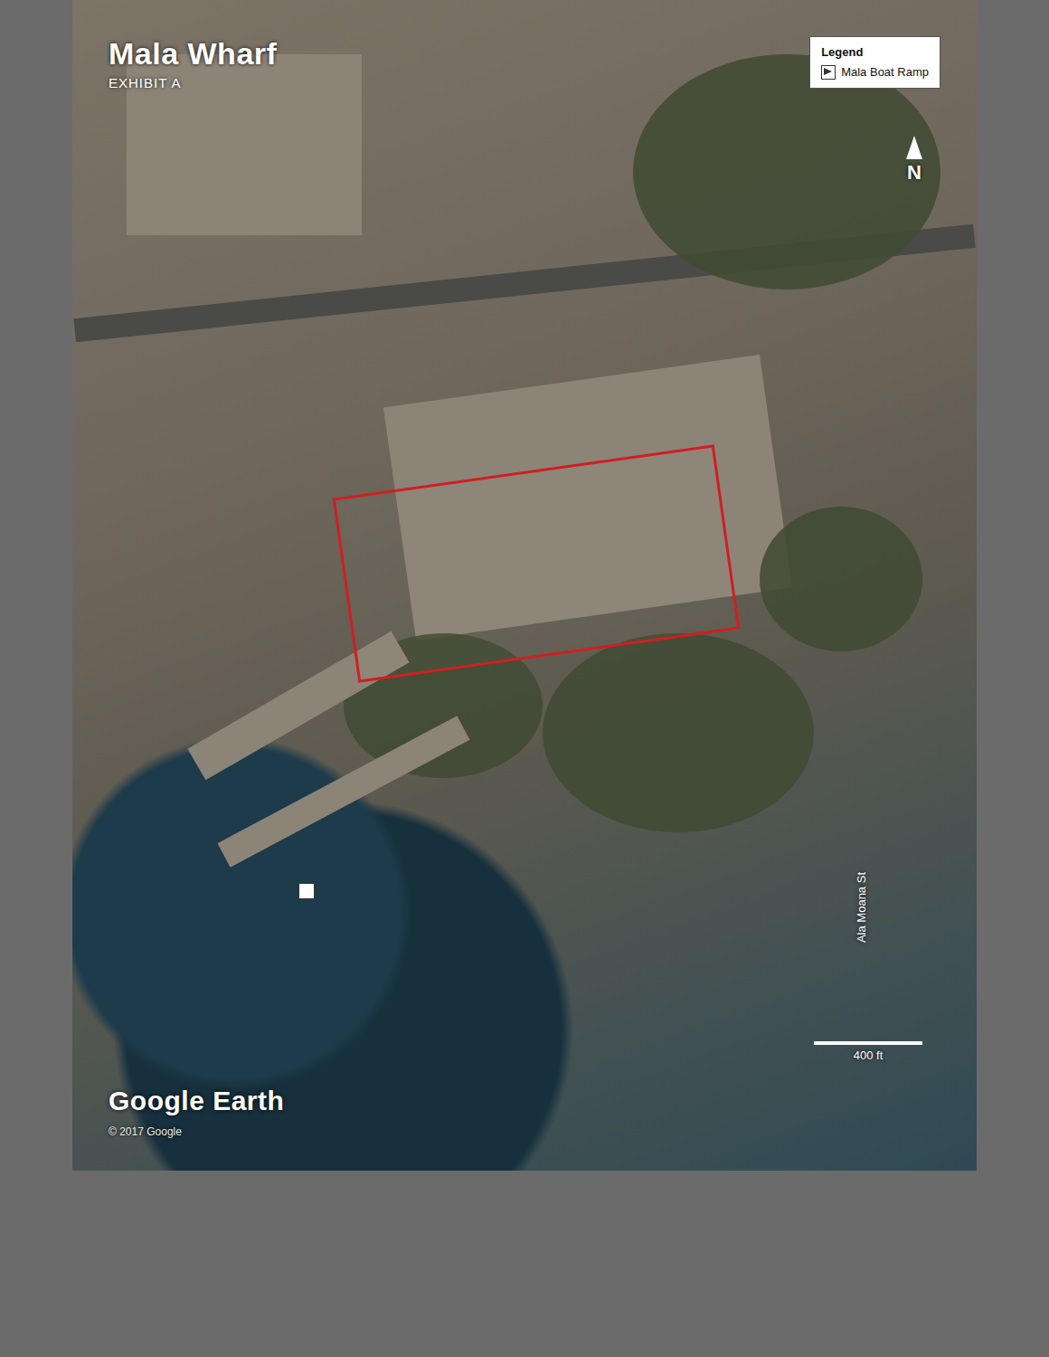Mala Wharf
EXHIBIT A
Legend
Mala Boat Ramp
N
400 ft
Ala Moana St
Google Earth
© 2017 Google